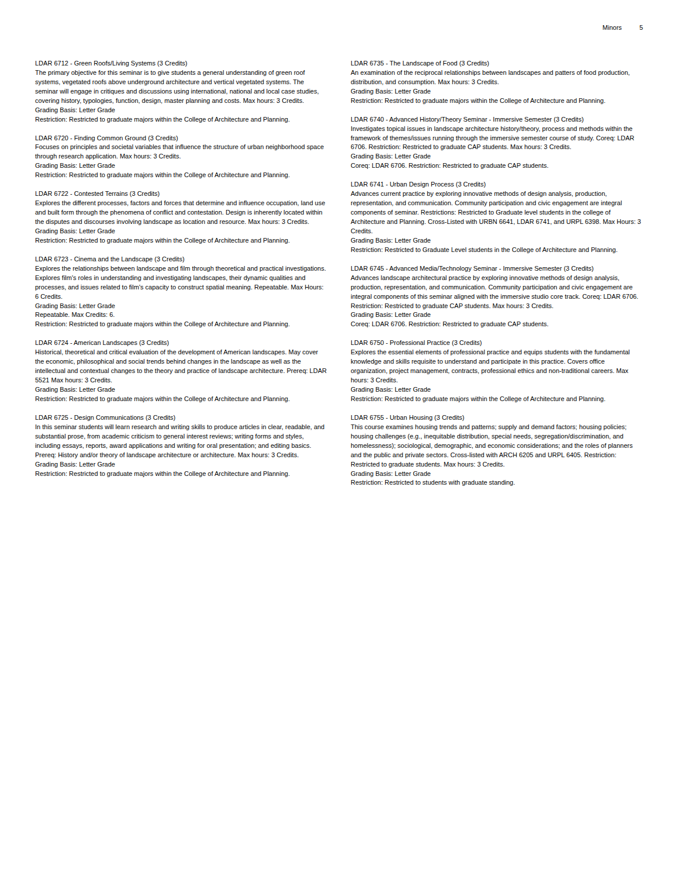Minors 5
LDAR 6712 - Green Roofs/Living Systems (3 Credits)
The primary objective for this seminar is to give students a general understanding of green roof systems, vegetated roofs above underground architecture and vertical vegetated systems. The seminar will engage in critiques and discussions using international, national and local case studies, covering history, typologies, function, design, master planning and costs. Max hours: 3 Credits.
Grading Basis: Letter Grade
Restriction: Restricted to graduate majors within the College of Architecture and Planning.
LDAR 6720 - Finding Common Ground (3 Credits)
Focuses on principles and societal variables that influence the structure of urban neighborhood space through research application. Max hours: 3 Credits.
Grading Basis: Letter Grade
Restriction: Restricted to graduate majors within the College of Architecture and Planning.
LDAR 6722 - Contested Terrains (3 Credits)
Explores the different processes, factors and forces that determine and influence occupation, land use and built form through the phenomena of conflict and contestation. Design is inherently located within the disputes and discourses involving landscape as location and resource. Max hours: 3 Credits.
Grading Basis: Letter Grade
Restriction: Restricted to graduate majors within the College of Architecture and Planning.
LDAR 6723 - Cinema and the Landscape (3 Credits)
Explores the relationships between landscape and film through theoretical and practical investigations. Explores film's roles in understanding and investigating landscapes, their dynamic qualities and processes, and issues related to film's capacity to construct spatial meaning. Repeatable. Max Hours: 6 Credits.
Grading Basis: Letter Grade
Repeatable. Max Credits: 6.
Restriction: Restricted to graduate majors within the College of Architecture and Planning.
LDAR 6724 - American Landscapes (3 Credits)
Historical, theoretical and critical evaluation of the development of American landscapes. May cover the economic, philosophical and social trends behind changes in the landscape as well as the intellectual and contextual changes to the theory and practice of landscape architecture. Prereq: LDAR 5521 Max hours: 3 Credits.
Grading Basis: Letter Grade
Restriction: Restricted to graduate majors within the College of Architecture and Planning.
LDAR 6725 - Design Communications (3 Credits)
In this seminar students will learn research and writing skills to produce articles in clear, readable, and substantial prose, from academic criticism to general interest reviews; writing forms and styles, including essays, reports, award applications and writing for oral presentation; and editing basics. Prereq: History and/or theory of landscape architecture or architecture. Max hours: 3 Credits.
Grading Basis: Letter Grade
Restriction: Restricted to graduate majors within the College of Architecture and Planning.
LDAR 6735 - The Landscape of Food (3 Credits)
An examination of the reciprocal relationships between landscapes and patters of food production, distribution, and consumption. Max hours: 3 Credits.
Grading Basis: Letter Grade
Restriction: Restricted to graduate majors within the College of Architecture and Planning.
LDAR 6740 - Advanced History/Theory Seminar - Immersive Semester (3 Credits)
Investigates topical issues in landscape architecture history/theory, process and methods within the framework of themes/issues running through the immersive semester course of study. Coreq: LDAR 6706. Restriction: Restricted to graduate CAP students. Max hours: 3 Credits.
Grading Basis: Letter Grade
Coreq: LDAR 6706. Restriction: Restricted to graduate CAP students.
LDAR 6741 - Urban Design Process (3 Credits)
Advances current practice by exploring innovative methods of design analysis, production, representation, and communication. Community participation and civic engagement are integral components of seminar. Restrictions: Restricted to Graduate level students in the college of Architecture and Planning. Cross-Listed with URBN 6641, LDAR 6741, and URPL 6398. Max Hours: 3 Credits.
Grading Basis: Letter Grade
Restriction: Restricted to Graduate Level students in the College of Architecture and Planning.
LDAR 6745 - Advanced Media/Technology Seminar - Immersive Semester (3 Credits)
Advances landscape architectural practice by exploring innovative methods of design analysis, production, representation, and communication. Community participation and civic engagement are integral components of this seminar aligned with the immersive studio core track. Coreq: LDAR 6706. Restriction: Restricted to graduate CAP students. Max hours: 3 Credits.
Grading Basis: Letter Grade
Coreq: LDAR 6706. Restriction: Restricted to graduate CAP students.
LDAR 6750 - Professional Practice (3 Credits)
Explores the essential elements of professional practice and equips students with the fundamental knowledge and skills requisite to understand and participate in this practice. Covers office organization, project management, contracts, professional ethics and non-traditional careers. Max hours: 3 Credits.
Grading Basis: Letter Grade
Restriction: Restricted to graduate majors within the College of Architecture and Planning.
LDAR 6755 - Urban Housing (3 Credits)
This course examines housing trends and patterns; supply and demand factors; housing policies; housing challenges (e.g., inequitable distribution, special needs, segregation/discrimination, and homelessness); sociological, demographic, and economic considerations; and the roles of planners and the public and private sectors. Cross-listed with ARCH 6205 and URPL 6405. Restriction: Restricted to graduate students. Max hours: 3 Credits.
Grading Basis: Letter Grade
Restriction: Restricted to students with graduate standing.